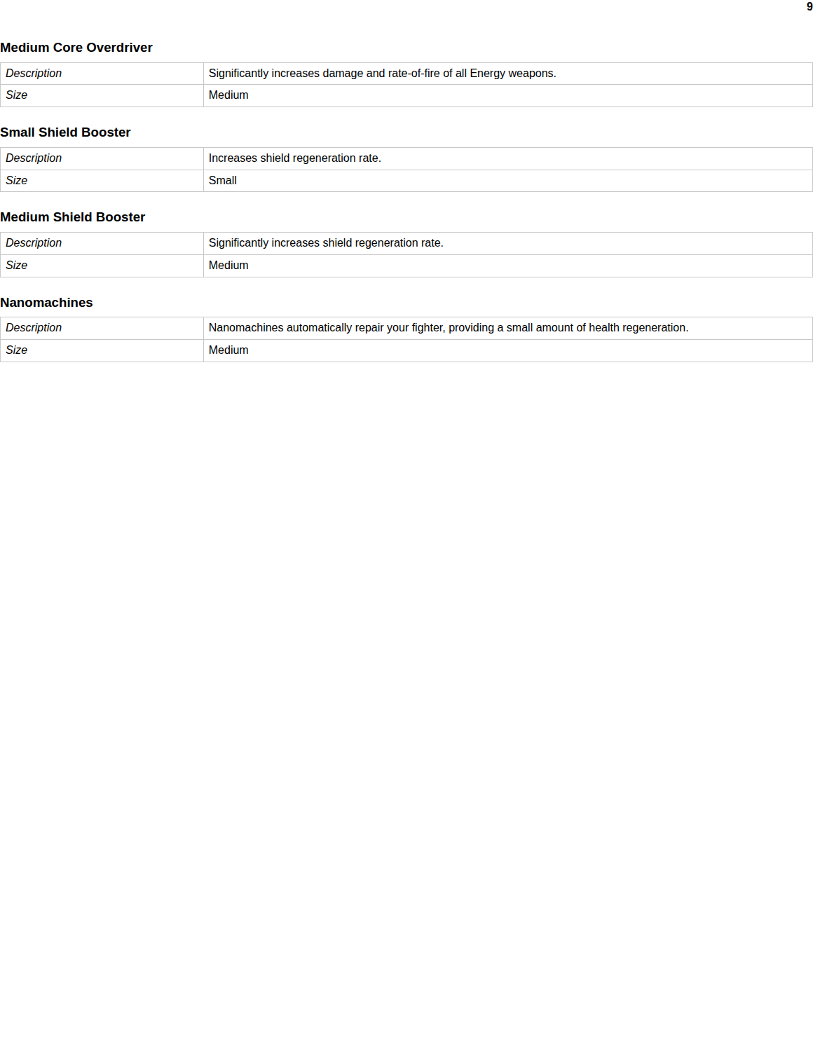9
Medium Core Overdriver
| Description | Significantly increases damage and rate-of-fire of all Energy weapons. |
| Size | Medium |
Small Shield Booster
| Description | Increases shield regeneration rate. |
| Size | Small |
Medium Shield Booster
| Description | Significantly increases shield regeneration rate. |
| Size | Medium |
Nanomachines
| Description | Nanomachines automatically repair your fighter, providing a small amount of health regeneration. |
| Size | Medium |